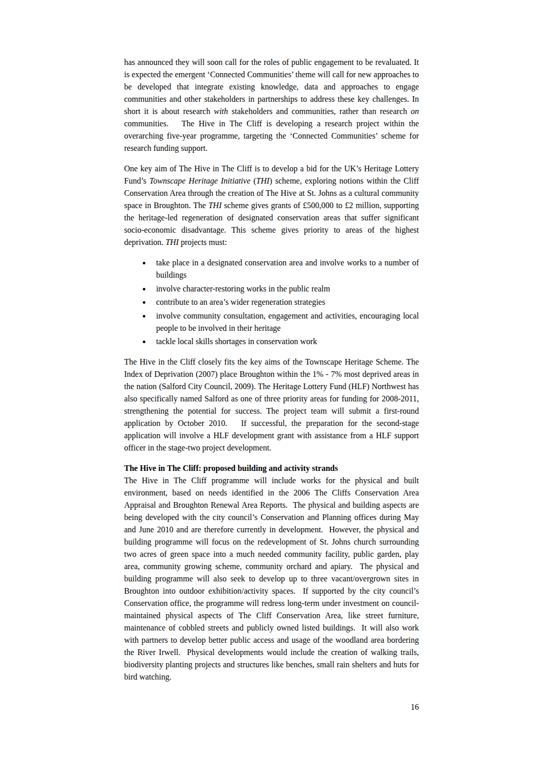has announced they will soon call for the roles of public engagement to be revaluated. It is expected the emergent ‘Connected Communities’ theme will call for new approaches to be developed that integrate existing knowledge, data and approaches to engage communities and other stakeholders in partnerships to address these key challenges. In short it is about research with stakeholders and communities, rather than research on communities. The Hive in The Cliff is developing a research project within the overarching five-year programme, targeting the ‘Connected Communities’ scheme for research funding support.
One key aim of The Hive in The Cliff is to develop a bid for the UK’s Heritage Lottery Fund’s Townscape Heritage Initiative (THI) scheme, exploring notions within the Cliff Conservation Area through the creation of The Hive at St. Johns as a cultural community space in Broughton. The THI scheme gives grants of £500,000 to £2 million, supporting the heritage-led regeneration of designated conservation areas that suffer significant socio-economic disadvantage. This scheme gives priority to areas of the highest deprivation. THI projects must:
take place in a designated conservation area and involve works to a number of buildings
involve character-restoring works in the public realm
contribute to an area’s wider regeneration strategies
involve community consultation, engagement and activities, encouraging local people to be involved in their heritage
tackle local skills shortages in conservation work
The Hive in the Cliff closely fits the key aims of the Townscape Heritage Scheme. The Index of Deprivation (2007) place Broughton within the 1% - 7% most deprived areas in the nation (Salford City Council, 2009). The Heritage Lottery Fund (HLF) Northwest has also specifically named Salford as one of three priority areas for funding for 2008-2011, strengthening the potential for success. The project team will submit a first-round application by October 2010. If successful, the preparation for the second-stage application will involve a HLF development grant with assistance from a HLF support officer in the stage-two project development.
The Hive in The Cliff: proposed building and activity strands
The Hive in The Cliff programme will include works for the physical and built environment, based on needs identified in the 2006 The Cliffs Conservation Area Appraisal and Broughton Renewal Area Reports. The physical and building aspects are being developed with the city council’s Conservation and Planning offices during May and June 2010 and are therefore currently in development. However, the physical and building programme will focus on the redevelopment of St. Johns church surrounding two acres of green space into a much needed community facility, public garden, play area, community growing scheme, community orchard and apiary. The physical and building programme will also seek to develop up to three vacant/overgrown sites in Broughton into outdoor exhibition/activity spaces. If supported by the city council’s Conservation office, the programme will redress long-term under investment on council-maintained physical aspects of The Cliff Conservation Area, like street furniture, maintenance of cobbled streets and publicly owned listed buildings. It will also work with partners to develop better public access and usage of the woodland area bordering the River Irwell. Physical developments would include the creation of walking trails, biodiversity planting projects and structures like benches, small rain shelters and huts for bird watching.
16